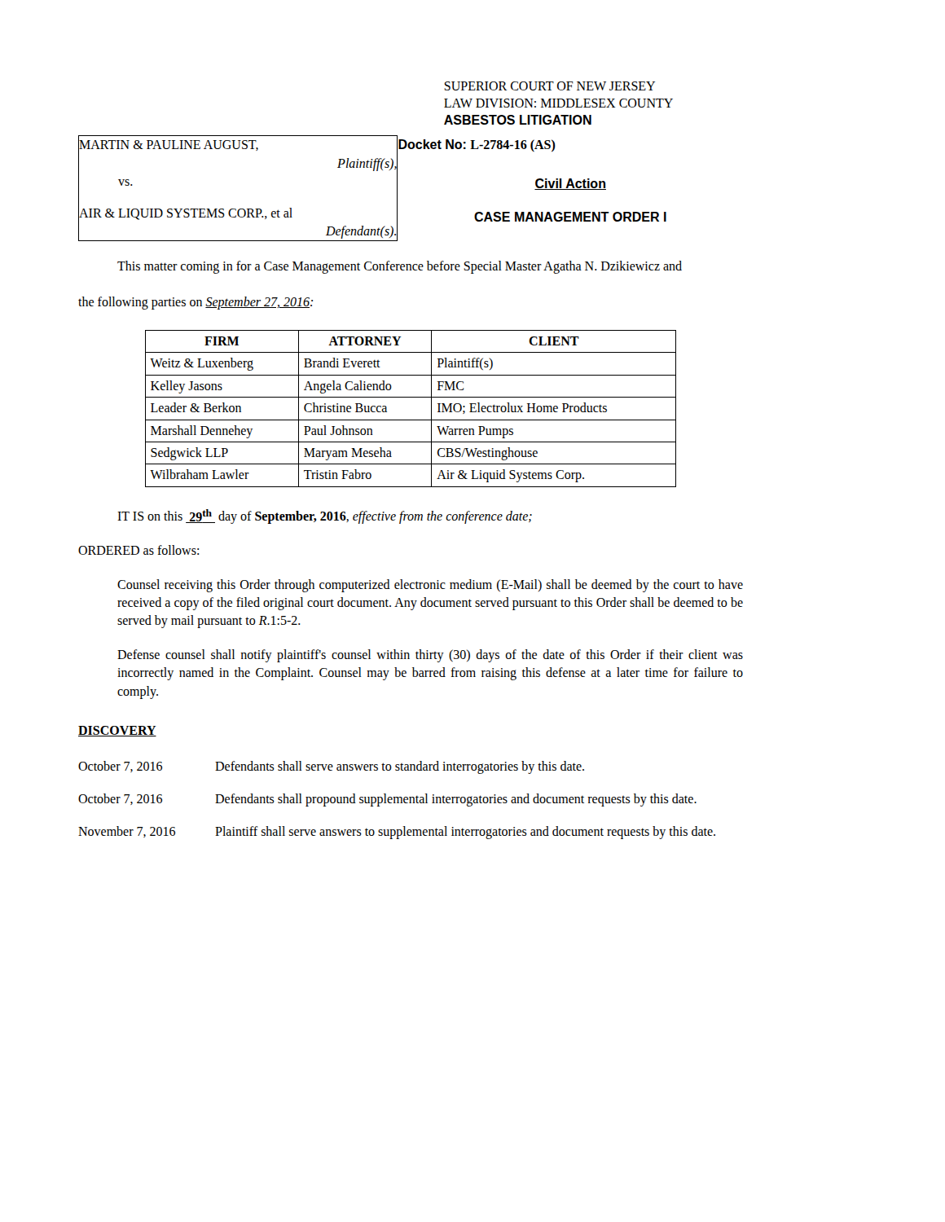SUPERIOR COURT OF NEW JERSEY
LAW DIVISION: MIDDLESEX COUNTY
ASBESTOS LITIGATION
| MARTIN & PAULINE AUGUST, Plaintiff(s), vs. AIR & LIQUID SYSTEMS CORP., et al Defendant(s). | Docket No: L-2784-16 (AS) Civil Action CASE MANAGEMENT ORDER I |
This matter coming in for a Case Management Conference before Special Master Agatha N. Dzikiewicz and
the following parties on September 27, 2016:
| FIRM | ATTORNEY | CLIENT |
| --- | --- | --- |
| Weitz & Luxenberg | Brandi Everett | Plaintiff(s) |
| Kelley Jasons | Angela Caliendo | FMC |
| Leader & Berkon | Christine Bucca | IMO; Electrolux Home Products |
| Marshall Dennehey | Paul Johnson | Warren Pumps |
| Sedgwick LLP | Maryam Meseha | CBS/Westinghouse |
| Wilbraham Lawler | Tristin Fabro | Air & Liquid Systems Corp. |
IT IS on this 29th day of September, 2016, effective from the conference date;
ORDERED as follows:
Counsel receiving this Order through computerized electronic medium (E-Mail) shall be deemed by the court to have received a copy of the filed original court document. Any document served pursuant to this Order shall be deemed to be served by mail pursuant to R.1:5-2.
Defense counsel shall notify plaintiff's counsel within thirty (30) days of the date of this Order if their client was incorrectly named in the Complaint. Counsel may be barred from raising this defense at a later time for failure to comply.
DISCOVERY
| October 7, 2016 | Defendants shall serve answers to standard interrogatories by this date. |
| October 7, 2016 | Defendants shall propound supplemental interrogatories and document requests by this date. |
| November 7, 2016 | Plaintiff shall serve answers to supplemental interrogatories and document requests by this date. |